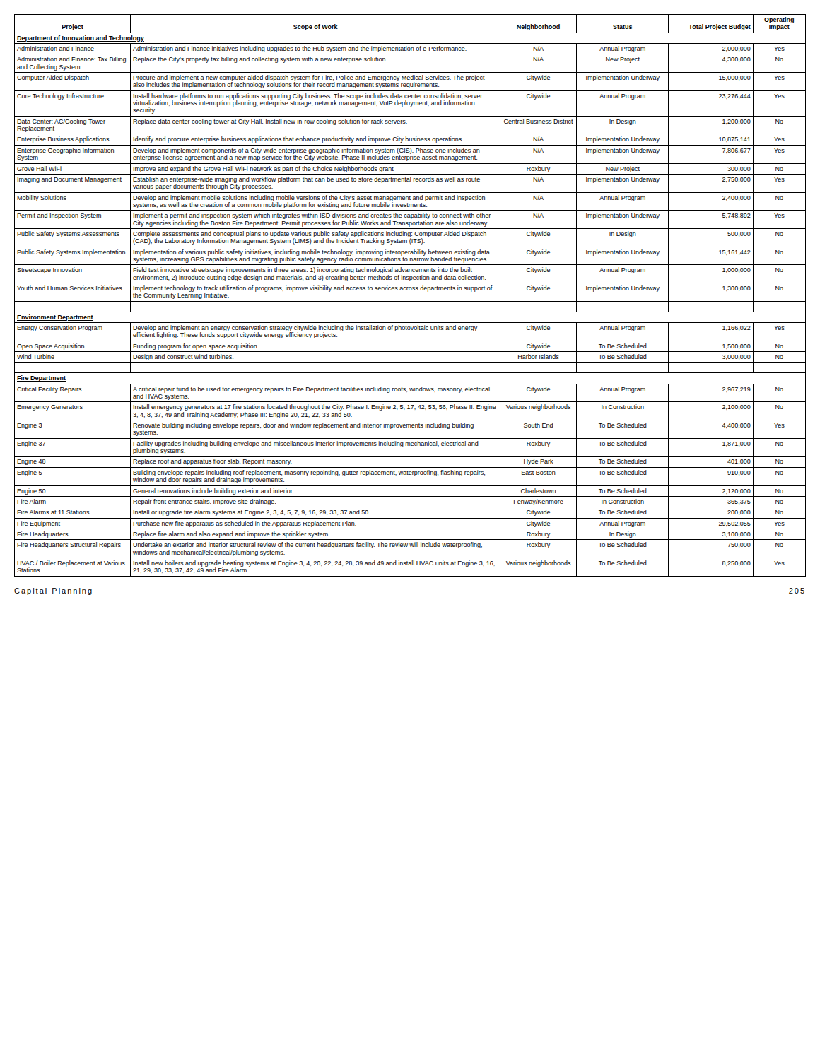| Project | Scope of Work | Neighborhood | Status | Total Project Budget | Operating Impact |
| --- | --- | --- | --- | --- | --- |
| Department of Innovation and Technology |
| Administration and Finance | Administration and Finance initiatives including upgrades to the Hub system and the implementation of e-Performance. | N/A | Annual Program | 2,000,000 | Yes |
| Administration and Finance: Tax Billing and Collecting System | Replace the City's property tax billing and collecting system with a new enterprise solution. | N/A | New Project | 4,300,000 | No |
| Computer Aided Dispatch | Procure and implement a new computer aided dispatch system for Fire, Police and Emergency Medical Services. The project also includes the implementation of technology solutions for their record management systems requirements. | Citywide | Implementation Underway | 15,000,000 | Yes |
| Core Technology Infrastructure | Install hardware platforms to run applications supporting City business. The scope includes data center consolidation, server virtualization, business interruption planning, enterprise storage, network management, VoIP deployment, and information security. | Citywide | Annual Program | 23,276,444 | Yes |
| Data Center: AC/Cooling Tower Replacement | Replace data center cooling tower at City Hall. Install new in-row cooling solution for rack servers. | Central Business District | In Design | 1,200,000 | No |
| Enterprise Business Applications | Identify and procure enterprise business applications that enhance productivity and improve City business operations. | N/A | Implementation Underway | 10,875,141 | Yes |
| Enterprise Geographic Information System | Develop and implement components of a City-wide enterprise geographic information system (GIS). Phase one includes an enterprise license agreement and a new map service for the City website. Phase II includes enterprise asset management. | N/A | Implementation Underway | 7,806,677 | Yes |
| Grove Hall WiFi | Improve and expand the Grove Hall WiFi network as part of the Choice Neighborhoods grant | Roxbury | New Project | 300,000 | No |
| Imaging and Document Management | Establish an enterprise-wide imaging and workflow platform that can be used to store departmental records as well as route various paper documents through City processes. | N/A | Implementation Underway | 2,750,000 | Yes |
| Mobility Solutions | Develop and implement mobile solutions including mobile versions of the City's asset management and permit and inspection systems, as well as the creation of a common mobile platform for existing and future mobile investments. | N/A | Annual Program | 2,400,000 | No |
| Permit and Inspection System | Implement a permit and inspection system which integrates within ISD divisions and creates the capability to connect with other City agencies including the Boston Fire Department. Permit processes for Public Works and Transportation are also underway. | N/A | Implementation Underway | 5,748,892 | Yes |
| Public Safety Systems Assessments | Complete assessments and conceptual plans to update various public safety applications including: Computer Aided Dispatch (CAD), the Laboratory Information Management System (LIMS) and the Incident Tracking System (ITS). | Citywide | In Design | 500,000 | No |
| Public Safety Systems Implementation | Implementation of various public safety initiatives, including mobile technology, improving interoperability between existing data systems, increasing GPS capabilities and migrating public safety agency radio communications to narrow banded frequencies. | Citywide | Implementation Underway | 15,161,442 | No |
| Streetscape Innovation | Field test innovative streetscape improvements in three areas: 1) incorporating technological advancements into the built environment, 2) introduce cutting edge design and materials, and 3) creating better methods of inspection and data collection. | Citywide | Annual Program | 1,000,000 | No |
| Youth and Human Services Initiatives | Implement technology to track utilization of programs, improve visibility and access to services across departments in support of the Community Learning Initiative. | Citywide | Implementation Underway | 1,300,000 | No |
| Environment Department |
| Energy Conservation Program | Develop and implement an energy conservation strategy citywide including the installation of photovoltaic units and energy efficient lighting. These funds support citywide energy efficiency projects. | Citywide | Annual Program | 1,166,022 | Yes |
| Open Space Acquisition | Funding program for open space acquisition. | Citywide | To Be Scheduled | 1,500,000 | No |
| Wind Turbine | Design and construct wind turbines. | Harbor Islands | To Be Scheduled | 3,000,000 | No |
| Fire Department |
| Critical Facility Repairs | A critical repair fund to be used for emergency repairs to Fire Department facilities including roofs, windows, masonry, electrical and HVAC systems. | Citywide | Annual Program | 2,967,219 | No |
| Emergency Generators | Install emergency generators at 17 fire stations located throughout the City. Phase I: Engine 2, 5, 17, 42, 53, 56; Phase II: Engine 3, 4, 8, 37, 49 and Training Academy; Phase III: Engine 20, 21, 22, 33 and 50. | Various neighborhoods | In Construction | 2,100,000 | No |
| Engine 3 | Renovate building including envelope repairs, door and window replacement and interior improvements including building systems. | South End | To Be Scheduled | 4,400,000 | Yes |
| Engine 37 | Facility upgrades including building envelope and miscellaneous interior improvements including mechanical, electrical and plumbing systems. | Roxbury | To Be Scheduled | 1,871,000 | No |
| Engine 48 | Replace roof and apparatus floor slab. Repoint masonry. | Hyde Park | To Be Scheduled | 401,000 | No |
| Engine 5 | Building envelope repairs including roof replacement, masonry repointing, gutter replacement, waterproofing, flashing repairs, window and door repairs and drainage improvements. | East Boston | To Be Scheduled | 910,000 | No |
| Engine 50 | General renovations include building exterior and interior. | Charlestown | To Be Scheduled | 2,120,000 | No |
| Fire Alarm | Repair front entrance stairs. Improve site drainage. | Fenway/Kenmore | In Construction | 365,375 | No |
| Fire Alarms at 11 Stations | Install or upgrade fire alarm systems at Engine 2, 3, 4, 5, 7, 9, 16, 29, 33, 37 and 50. | Citywide | To Be Scheduled | 200,000 | No |
| Fire Equipment | Purchase new fire apparatus as scheduled in the Apparatus Replacement Plan. | Citywide | Annual Program | 29,502,055 | Yes |
| Fire Headquarters | Replace fire alarm and also expand and improve the sprinkler system. | Roxbury | In Design | 3,100,000 | No |
| Fire Headquarters Structural Repairs | Undertake an exterior and interior structural review of the current headquarters facility. The review will include waterproofing, windows and mechanical/electrical/plumbing systems. | Roxbury | To Be Scheduled | 750,000 | No |
| HVAC / Boiler Replacement at Various Stations | Install new boilers and upgrade heating systems at Engine 3, 4, 20, 22, 24, 28, 39 and 49 and install HVAC units at Engine 3, 16, 21, 29, 30, 33, 37, 42, 49 and Fire Alarm. | Various neighborhoods | To Be Scheduled | 8,250,000 | Yes |
Capital Planning 205